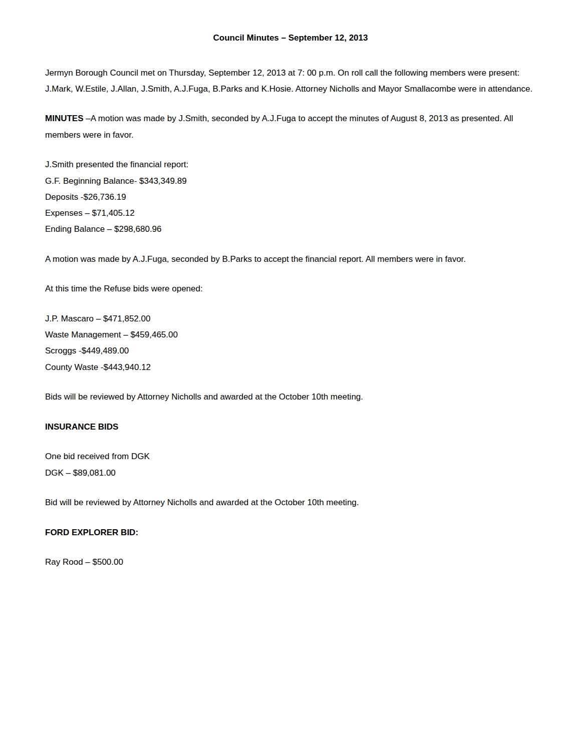Council Minutes – September 12, 2013
Jermyn Borough Council met on Thursday, September 12, 2013 at 7: 00 p.m. On roll call the following members were present: J.Mark, W.Estile, J.Allan, J.Smith, A.J.Fuga, B.Parks and K.Hosie. Attorney Nicholls and Mayor Smallacombe were in attendance.
MINUTES –A motion was made by J.Smith, seconded by A.J.Fuga to accept the minutes of August 8, 2013 as presented. All members were in favor.
J.Smith presented the financial report:
G.F. Beginning Balance- $343,349.89
Deposits -$26,736.19
Expenses – $71,405.12
Ending Balance – $298,680.96
A motion was made by A.J.Fuga, seconded by B.Parks to accept the financial report. All members were in favor.
At this time the Refuse bids were opened:
J.P. Mascaro – $471,852.00
Waste Management – $459,465.00
Scroggs -$449,489.00
County Waste -$443,940.12
Bids will be reviewed by Attorney Nicholls and awarded at the October 10th meeting.
INSURANCE BIDS
One bid received from DGK
DGK – $89,081.00
Bid will be reviewed by Attorney Nicholls and awarded at the October 10th meeting.
FORD EXPLORER BID:
Ray Rood – $500.00